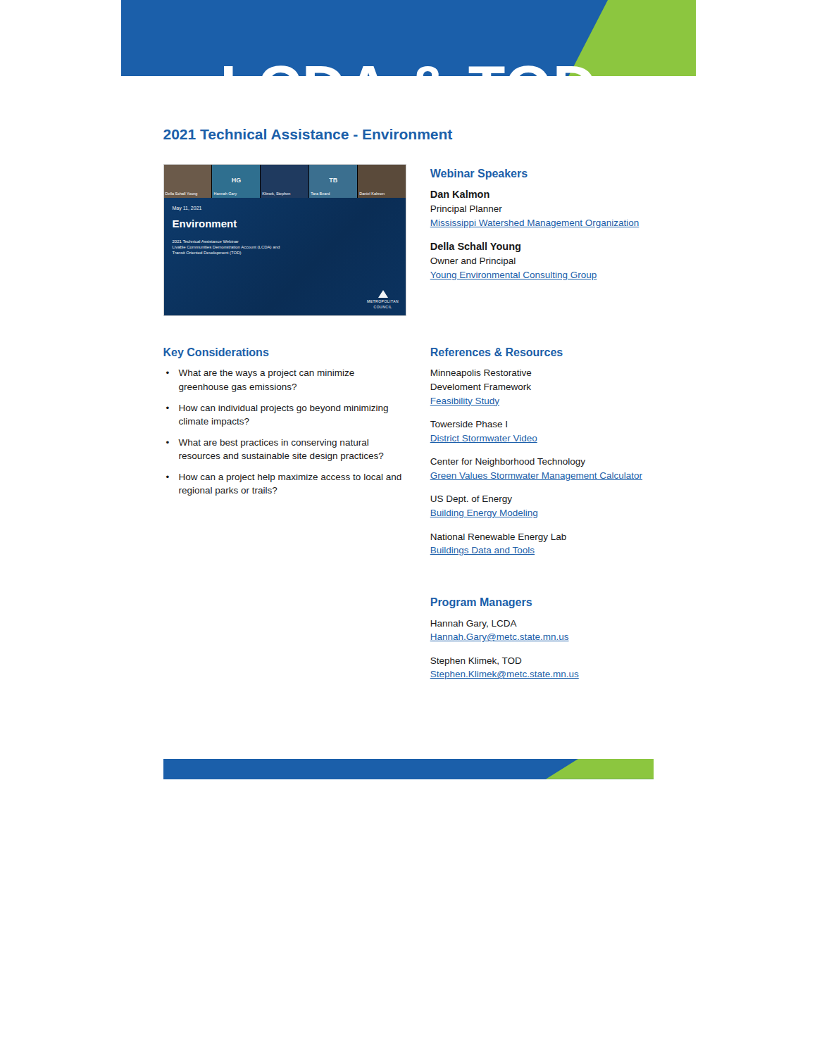LCDA & TOD
2021 Technical Assistance - Environment
Della Schall Young
HG Hannah Gary
Klimek, Stephen
TB Tara Beard
Daniel Kalmon
May 11, 2021
Environment
2021 Technical Assistance Webinar
Livable Communities Demonstration Account (LCDA) and
Transit Oriented Development (TOD)
METROPOLITAN
COUNCIL
Webinar Speakers
Dan Kalmon
Principal Planner
Mississippi Watershed Management Organization
Della Schall Young
Owner and Principal
Young Environmental Consulting Group
Key Considerations
What are the ways a project can minimize greenhouse gas emissions?
How can individual projects go beyond minimizing climate impacts?
What are best practices in conserving natural resources and sustainable site design practices?
How can a project help maximize access to local and regional parks or trails?
References & Resources
Minneapolis Restorative Develoment Framework Feasibility Study
Towerside Phase I District Stormwater Video
Center for Neighborhood Technology Green Values Stormwater Management Calculator
US Dept. of Energy Building Energy Modeling
National Renewable Energy Lab Buildings Data and Tools
Program Managers
Hannah Gary, LCDA
Hannah.Gary@metc.state.mn.us
Stephen Klimek, TOD
Stephen.Klimek@metc.state.mn.us